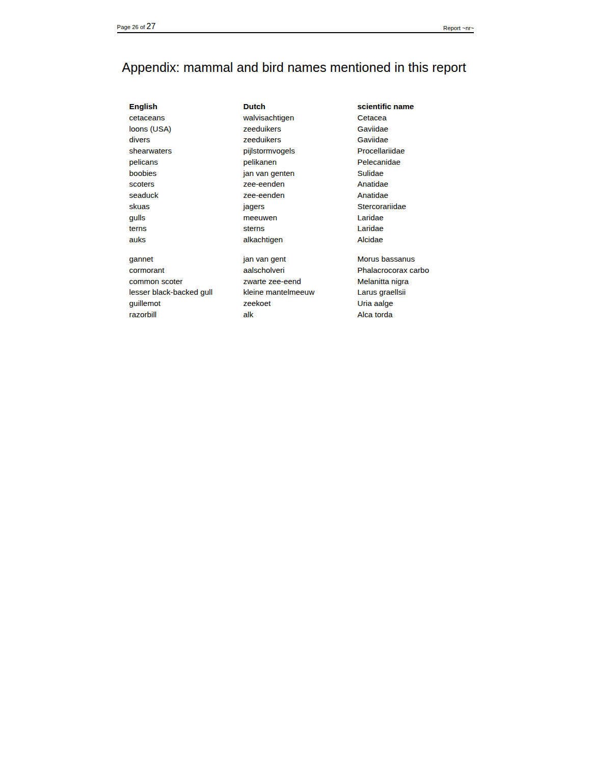Page 26 of 27
Report ~nr~
Appendix: mammal and bird names mentioned in this report
| English | Dutch | scientific name |
| --- | --- | --- |
| cetaceans | walvisachtigen | Cetacea |
| loons (USA) | zeeduikers | Gaviidae |
| divers | zeeduikers | Gaviidae |
| shearwaters | pijlstormvogels | Procellariidae |
| pelicans | pelikanen | Pelecanidae |
| boobies | jan van genten | Sulidae |
| scoters | zee-eenden | Anatidae |
| seaduck | zee-eenden | Anatidae |
| skuas | jagers | Stercorariidae |
| gulls | meeuwen | Laridae |
| terns | sterns | Laridae |
| auks | alkachtigen | Alcidae |
| gannet | jan van gent | Morus bassanus |
| cormorant | aalscholveri | Phalacrocorax carbo |
| common scoter | zwarte zee-eend | Melanitta nigra |
| lesser black-backed gull | kleine mantelmeeuw | Larus graellsii |
| guillemot | zeekoet | Uria aalge |
| razorbill | alk | Alca torda |